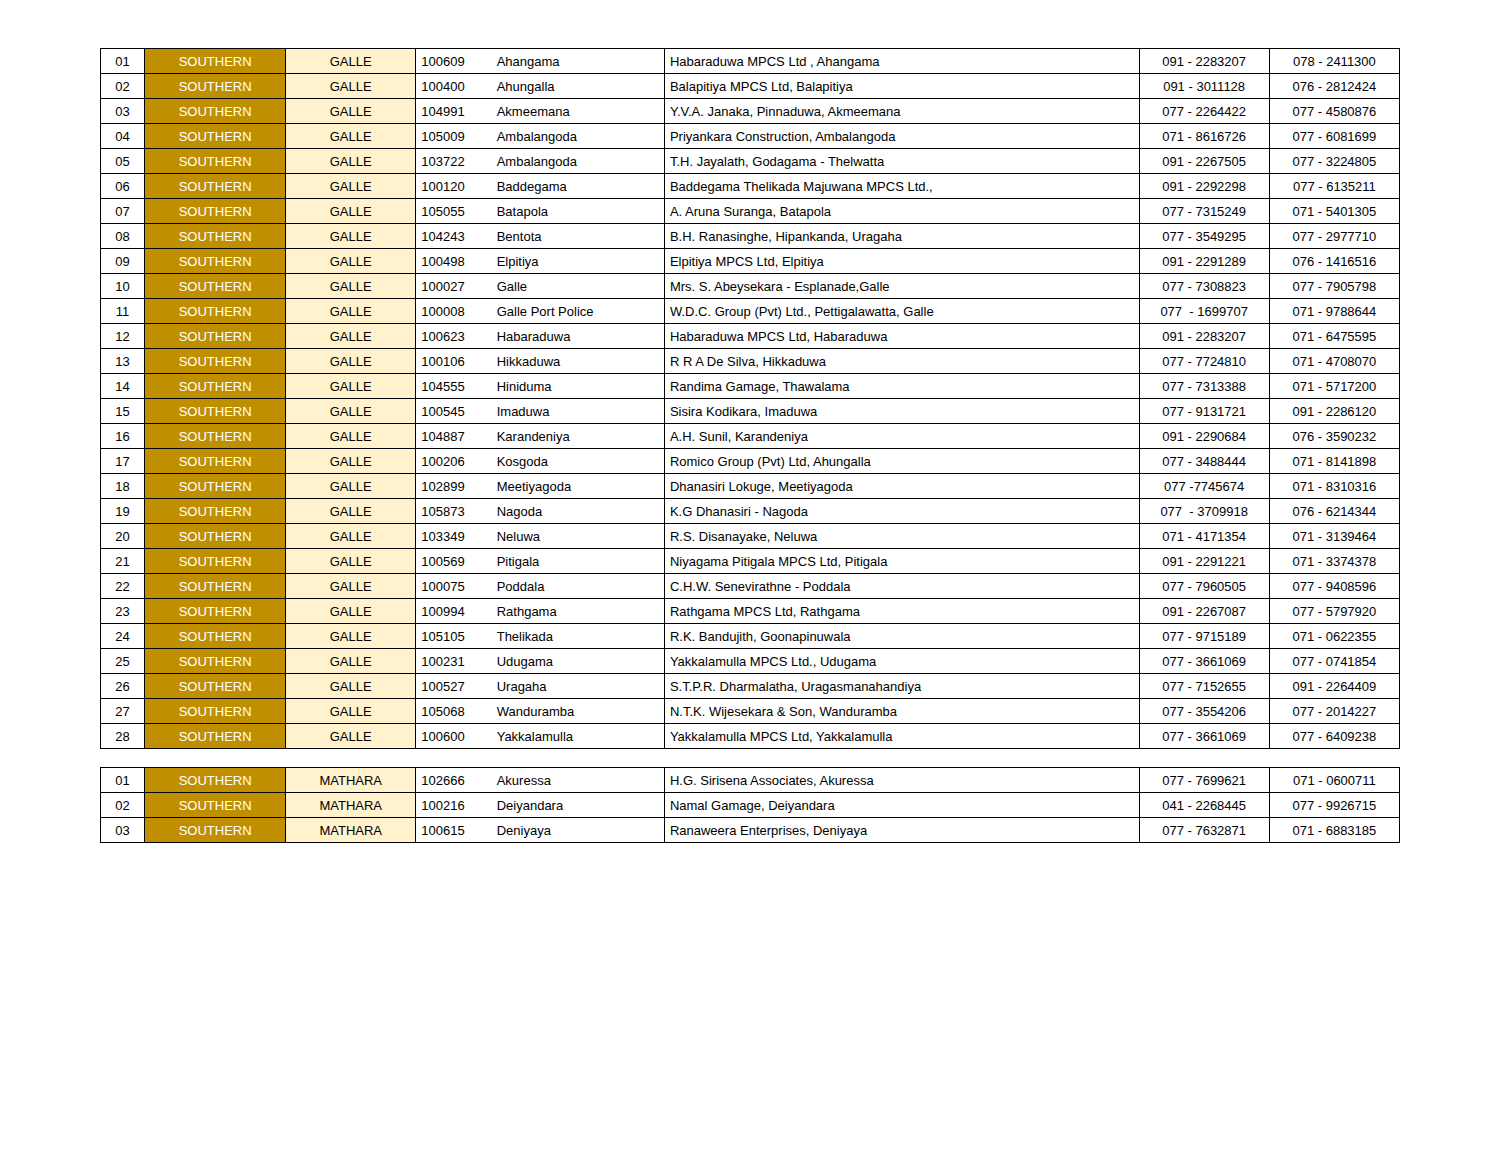| 01 | SOUTHERN | GALLE | 100609 | Ahangama | Habaraduwa MPCS Ltd , Ahangama | 091 - 2283207 | 078 - 2411300 |
| 02 | SOUTHERN | GALLE | 100400 | Ahungalla | Balapitiya MPCS Ltd, Balapitiya | 091 - 3011128 | 076 - 2812424 |
| 03 | SOUTHERN | GALLE | 104991 | Akmeemana | Y.V.A. Janaka, Pinnaduwa, Akmeemana | 077 - 2264422 | 077 - 4580876 |
| 04 | SOUTHERN | GALLE | 105009 | Ambalangoda | Priyankara Construction, Ambalangoda | 071 - 8616726 | 077 - 6081699 |
| 05 | SOUTHERN | GALLE | 103722 | Ambalangoda | T.H. Jayalath, Godagama - Thelwatta | 091 - 2267505 | 077 - 3224805 |
| 06 | SOUTHERN | GALLE | 100120 | Baddegama | Baddegama Thelikada Majuwana MPCS Ltd., | 091 - 2292298 | 077 - 6135211 |
| 07 | SOUTHERN | GALLE | 105055 | Batapola | A. Aruna Suranga, Batapola | 077 - 7315249 | 071 - 5401305 |
| 08 | SOUTHERN | GALLE | 104243 | Bentota | B.H. Ranasinghe, Hipankanda, Uragaha | 077 - 3549295 | 077 - 2977710 |
| 09 | SOUTHERN | GALLE | 100498 | Elpitiya | Elpitiya MPCS Ltd, Elpitiya | 091 - 2291289 | 076 - 1416516 |
| 10 | SOUTHERN | GALLE | 100027 | Galle | Mrs. S. Abeysekara - Esplanade,Galle | 077 - 7308823 | 077 - 7905798 |
| 11 | SOUTHERN | GALLE | 100008 | Galle Port Police | W.D.C. Group (Pvt) Ltd., Pettigalawatta, Galle | 077 - 1699707 | 071 - 9788644 |
| 12 | SOUTHERN | GALLE | 100623 | Habaraduwa | Habaraduwa MPCS Ltd, Habaraduwa | 091 - 2283207 | 071 - 6475595 |
| 13 | SOUTHERN | GALLE | 100106 | Hikkaduwa | R R A De Silva, Hikkaduwa | 077 - 7724810 | 071 - 4708070 |
| 14 | SOUTHERN | GALLE | 104555 | Hiniduma | Randima Gamage, Thawalama | 077 - 7313388 | 071 - 5717200 |
| 15 | SOUTHERN | GALLE | 100545 | Imaduwa | Sisira Kodikara, Imaduwa | 077 - 9131721 | 091 - 2286120 |
| 16 | SOUTHERN | GALLE | 104887 | Karandeniya | A.H. Sunil, Karandeniya | 091 - 2290684 | 076 - 3590232 |
| 17 | SOUTHERN | GALLE | 100206 | Kosgoda | Romico Group (Pvt) Ltd, Ahungalla | 077 - 3488444 | 071 - 8141898 |
| 18 | SOUTHERN | GALLE | 102899 | Meetiyagoda | Dhanasiri Lokuge, Meetiyagoda | 077 -7745674 | 071 - 8310316 |
| 19 | SOUTHERN | GALLE | 105873 | Nagoda | K.G Dhanasiri - Nagoda | 077 - 3709918 | 076 - 6214344 |
| 20 | SOUTHERN | GALLE | 103349 | Neluwa | R.S. Disanayake, Neluwa | 071 - 4171354 | 071 - 3139464 |
| 21 | SOUTHERN | GALLE | 100569 | Pitigala | Niyagama Pitigala MPCS Ltd, Pitigala | 091 - 2291221 | 071 - 3374378 |
| 22 | SOUTHERN | GALLE | 100075 | Poddala | C.H.W. Senevirathne - Poddala | 077 - 7960505 | 077 - 9408596 |
| 23 | SOUTHERN | GALLE | 100994 | Rathgama | Rathgama MPCS Ltd, Rathgama | 091 - 2267087 | 077 - 5797920 |
| 24 | SOUTHERN | GALLE | 105105 | Thelikada | R.K. Bandujith, Goonapinuwala | 077 - 9715189 | 071 - 0622355 |
| 25 | SOUTHERN | GALLE | 100231 | Udugama | Yakkalamulla MPCS Ltd., Udugama | 077 - 3661069 | 077 - 0741854 |
| 26 | SOUTHERN | GALLE | 100527 | Uragaha | S.T.P.R. Dharmalatha, Uragasmanahandiya | 077 - 7152655 | 091 - 2264409 |
| 27 | SOUTHERN | GALLE | 105068 | Wanduramba | N.T.K. Wijesekara & Son, Wanduramba | 077 - 3554206 | 077 - 2014227 |
| 28 | SOUTHERN | GALLE | 100600 | Yakkalamulla | Yakkalamulla MPCS Ltd, Yakkalamulla | 077 - 3661069 | 077 - 6409238 |
| 01 | SOUTHERN | MATHARA | 102666 | Akuressa | H.G. Sirisena Associates, Akuressa | 077 - 7699621 | 071 - 0600711 |
| 02 | SOUTHERN | MATHARA | 100216 | Deiyandara | Namal Gamage, Deiyandara | 041 - 2268445 | 077 - 9926715 |
| 03 | SOUTHERN | MATHARA | 100615 | Deniyaya | Ranaweera Enterprises, Deniyaya | 077 - 7632871 | 071 - 6883185 |